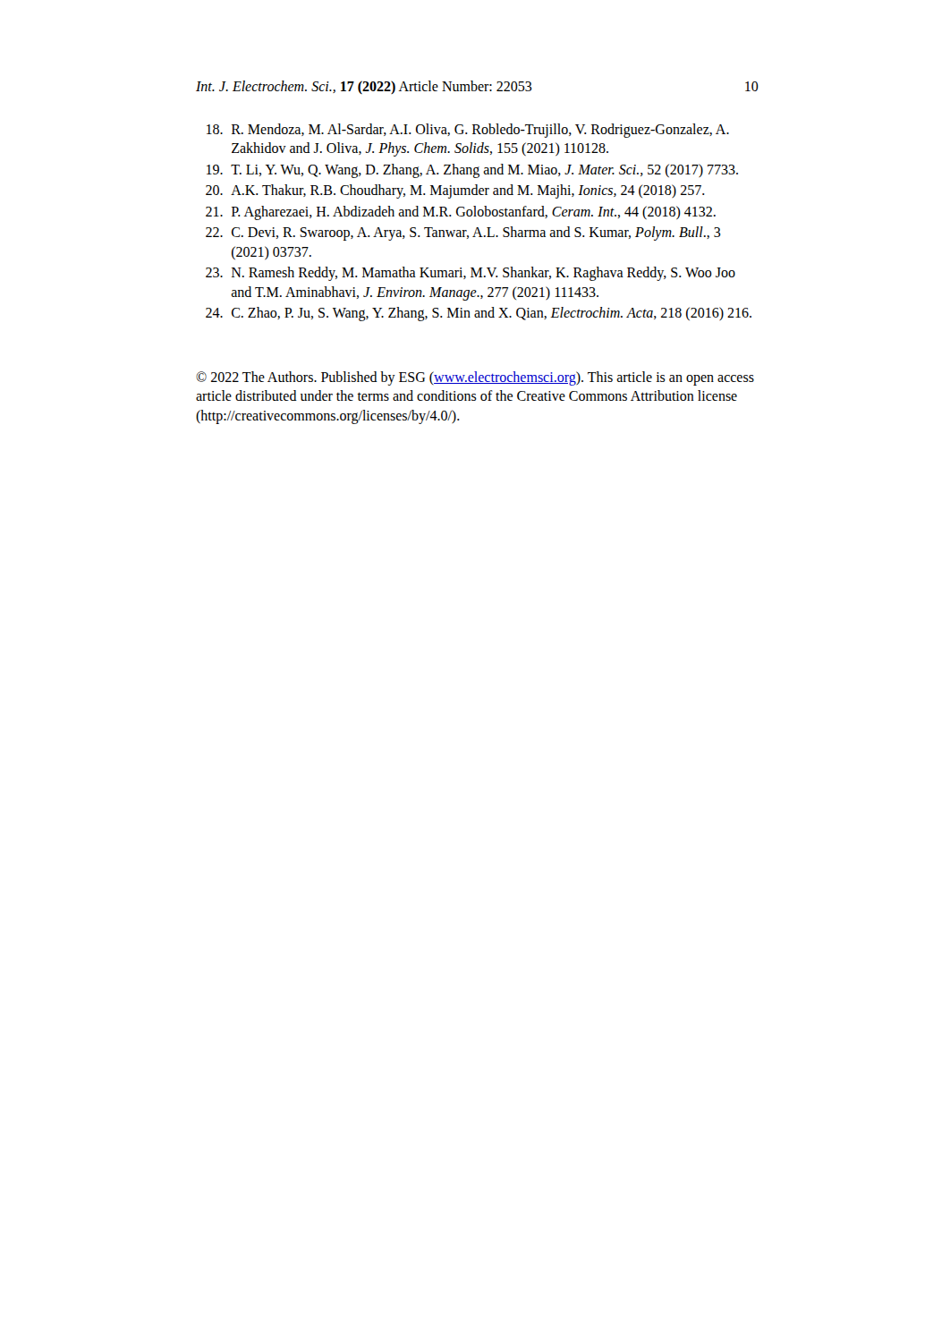Int. J. Electrochem. Sci., 17 (2022) Article Number: 22053 10
18. R. Mendoza, M. Al-Sardar, A.I. Oliva, G. Robledo-Trujillo, V. Rodriguez-Gonzalez, A. Zakhidov and J. Oliva, J. Phys. Chem. Solids, 155 (2021) 110128.
19. T. Li, Y. Wu, Q. Wang, D. Zhang, A. Zhang and M. Miao, J. Mater. Sci., 52 (2017) 7733.
20. A.K. Thakur, R.B. Choudhary, M. Majumder and M. Majhi, Ionics, 24 (2018) 257.
21. P. Agharezaei, H. Abdizadeh and M.R. Golobostanfard, Ceram. Int., 44 (2018) 4132.
22. C. Devi, R. Swaroop, A. Arya, S. Tanwar, A.L. Sharma and S. Kumar, Polym. Bull., 3 (2021) 03737.
23. N. Ramesh Reddy, M. Mamatha Kumari, M.V. Shankar, K. Raghava Reddy, S. Woo Joo and T.M. Aminabhavi, J. Environ. Manage., 277 (2021) 111433.
24. C. Zhao, P. Ju, S. Wang, Y. Zhang, S. Min and X. Qian, Electrochim. Acta, 218 (2016) 216.
© 2022 The Authors. Published by ESG (www.electrochemsci.org). This article is an open access article distributed under the terms and conditions of the Creative Commons Attribution license (http://creativecommons.org/licenses/by/4.0/).